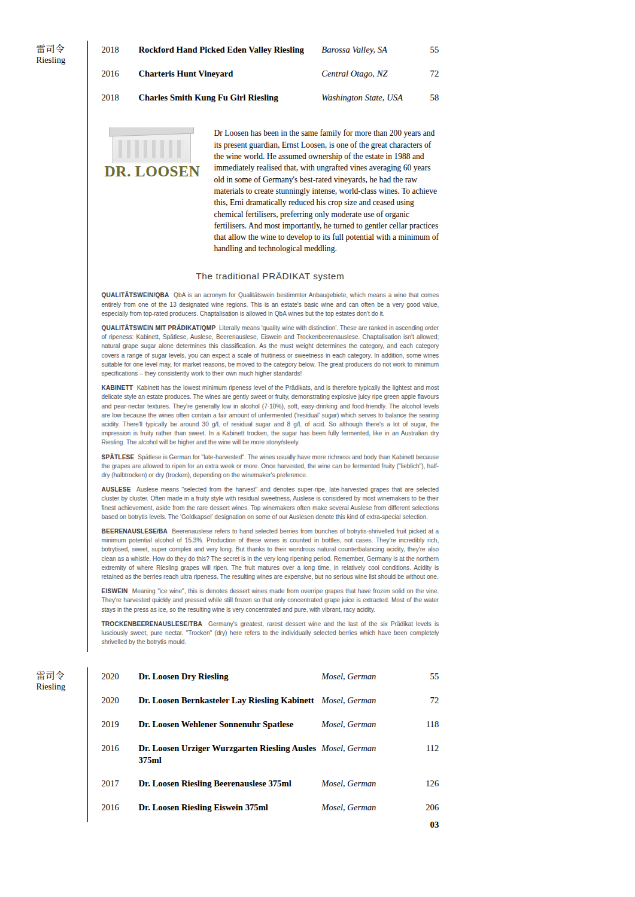雷司令 Riesling
| 2018 | Rockford Hand Picked Eden Valley Riesling | Barossa Valley, SA | 55 |
| 2016 | Charteris Hunt Vineyard | Central Otago, NZ | 72 |
| 2018 | Charles Smith Kung Fu Girl Riesling | Washington State, USA | 58 |
DR. LOOSEN
Dr Loosen has been in the same family for more than 200 years and its present guardian, Ernst Loosen, is one of the great characters of the wine world. He assumed ownership of the estate in 1988 and immediately realised that, with ungrafted vines averaging 60 years old in some of Germany's best-rated vineyards, he had the raw materials to create stunningly intense, world-class wines. To achieve this, Erni dramatically reduced his crop size and ceased using chemical fertilisers, preferring only moderate use of organic fertilisers. And most importantly, he turned to gentler cellar practices that allow the wine to develop to its full potential with a minimum of handling and technological meddling.
The traditional PRÄDIKAT system
QUALITÄTSWEIN/QBA QbA is an acronym for Qualitätswein bestimmter Anbaugebiete, which means a wine that comes entirely from one of the 13 designated wine regions. This is an estate's basic wine and can often be a very good value, especially from top-rated producers. Chaptalisation is allowed in QbA wines but the top estates don't do it.
QUALITÄTSWEIN MIT PRÄDIKAT/QMP Literally means 'quality wine with distinction'. These are ranked in ascending order of ripeness: Kabinett, Spätlese, Auslese, Beerenauslese, Eiswein and Trockenbeerenauslese. Chaptalisation isn't allowed; natural grape sugar alone determines this classification. As the must weight determines the category, and each category covers a range of sugar levels, you can expect a scale of fruitiness or sweetness in each category. In addition, some wines suitable for one level may, for market reasons, be moved to the category below. The great producers do not work to minimum specifications – they consistently work to their own much higher standards!
KABINETT Kabinett has the lowest minimum ripeness level of the Prädikats, and is therefore typically the lightest and most delicate style an estate produces. The wines are gently sweet or fruity, demonstrating explosive juicy ripe green apple flavours and pear-nectar textures. They're generally low in alcohol (7-10%), soft, easy-drinking and food-friendly. The alcohol levels are low because the wines often contain a fair amount of unfermented ('residual' sugar) which serves to balance the searing acidity. There'll typically be around 30 g/L of residual sugar and 8 g/L of acid. So although there's a lot of sugar, the impression is fruity rather than sweet. In a Kabinett trocken, the sugar has been fully fermented, like in an Australian dry Riesling. The alcohol will be higher and the wine will be more stony/steely.
SPÄTLESE Spätlese is German for "late-harvested". The wines usually have more richness and body than Kabinett because the grapes are allowed to ripen for an extra week or more. Once harvested, the wine can be fermented fruity ("lieblich"), half-dry (halbtrocken) or dry (trocken), depending on the winemaker's preference.
AUSLESE Auslese means "selected from the harvest" and denotes super-ripe, late-harvested grapes that are selected cluster by cluster. Often made in a fruity style with residual sweetness, Auslese is considered by most winemakers to be their finest achievement, aside from the rare dessert wines. Top winemakers often make several Auslese from different selections based on botrytis levels. The 'Goldkapsel' designation on some of our Auslesen denote this kind of extra-special selection.
BEERENAUSLESE/BA Beerenauslese refers to hand selected berries from bunches of botrytis-shrivelled fruit picked at a minimum potential alcohol of 15.3%. Production of these wines is counted in bottles, not cases. They're incredibly rich, botrytised, sweet, super complex and very long. But thanks to their wondrous natural counterbalancing acidity, they're also clean as a whistle. How do they do this? The secret is in the very long ripening period. Remember, Germany is at the northern extremity of where Riesling grapes will ripen. The fruit matures over a long time, in relatively cool conditions. Acidity is retained as the berries reach ultra ripeness. The resulting wines are expensive, but no serious wine list should be without one.
EISWEIN Meaning "ice wine", this is denotes dessert wines made from overripe grapes that have frozen solid on the vine. They're harvested quickly and pressed while still frozen so that only concentrated grape juice is extracted. Most of the water stays in the press as ice, so the resulting wine is very concentrated and pure, with vibrant, racy acidity.
TROCKENBEERENAUSLESE/TBA Germany's greatest, rarest dessert wine and the last of the six Prädikat levels is lusciously sweet, pure nectar. "Trocken" (dry) here refers to the individually selected berries which have been completely shrivelled by the botrytis mould.
雷司令 Riesling
| 2020 | Dr. Loosen Dry Riesling | Mosel, German | 55 |
| 2020 | Dr. Loosen Bernkasteler Lay Riesling Kabinett | Mosel, German | 72 |
| 2019 | Dr. Loosen Wehlener Sonnenuhr Spatlese | Mosel, German | 118 |
| 2016 | Dr. Loosen Urziger Wurzgarten Riesling Ausles 375ml | Mosel, German | 112 |
| 2017 | Dr. Loosen Riesling Beerenauslese 375ml | Mosel, German | 126 |
| 2016 | Dr. Loosen Riesling Eiswein 375ml | Mosel, German | 206 |
03